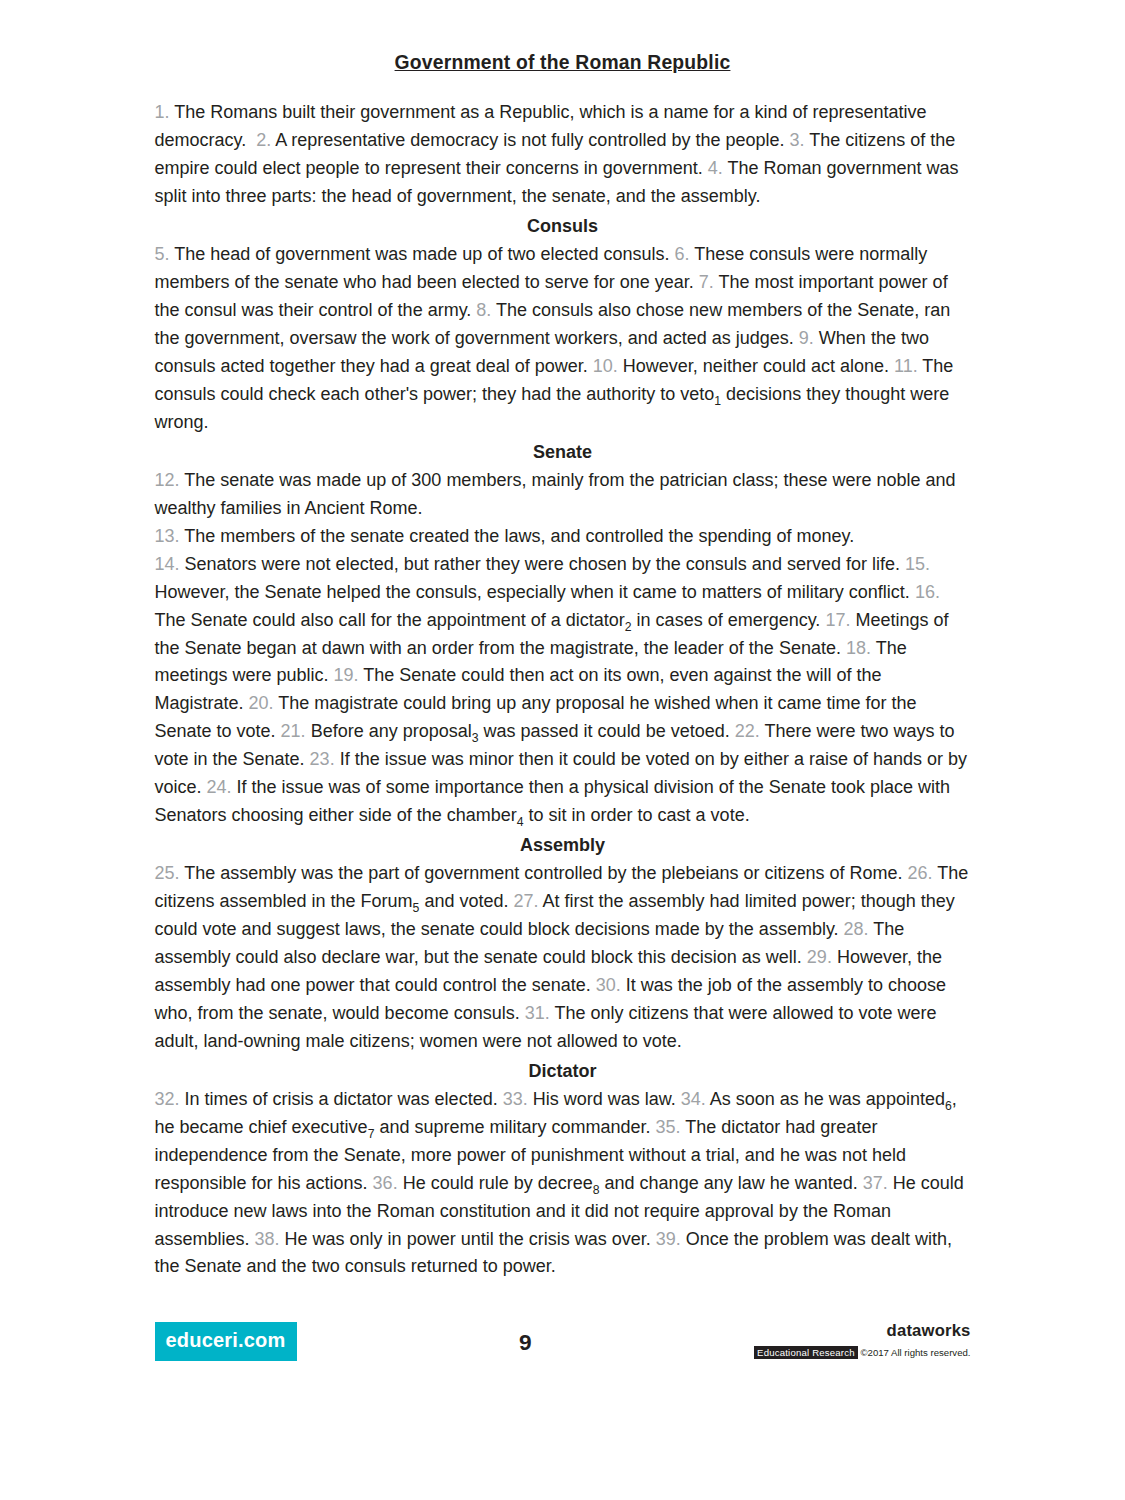Government of the Roman Republic
1. The Romans built their government as a Republic, which is a name for a kind of representative democracy. 2. A representative democracy is not fully controlled by the people. 3. The citizens of the empire could elect people to represent their concerns in government. 4. The Roman government was split into three parts: the head of government, the senate, and the assembly.
Consuls
5. The head of government was made up of two elected consuls. 6. These consuls were normally members of the senate who had been elected to serve for one year. 7. The most important power of the consul was their control of the army. 8. The consuls also chose new members of the Senate, ran the government, oversaw the work of government workers, and acted as judges. 9. When the two consuls acted together they had a great deal of power. 10. However, neither could act alone. 11. The consuls could check each other's power; they had the authority to veto1 decisions they thought were wrong.
Senate
12. The senate was made up of 300 members, mainly from the patrician class; these were noble and wealthy families in Ancient Rome.
13. The members of the senate created the laws, and controlled the spending of money.
14. Senators were not elected, but rather they were chosen by the consuls and served for life. 15. However, the Senate helped the consuls, especially when it came to matters of military conflict. 16. The Senate could also call for the appointment of a dictator2 in cases of emergency. 17. Meetings of the Senate began at dawn with an order from the magistrate, the leader of the Senate. 18. The meetings were public. 19. The Senate could then act on its own, even against the will of the Magistrate. 20. The magistrate could bring up any proposal he wished when it came time for the Senate to vote. 21. Before any proposal3 was passed it could be vetoed. 22. There were two ways to vote in the Senate. 23. If the issue was minor then it could be voted on by either a raise of hands or by voice. 24. If the issue was of some importance then a physical division of the Senate took place with Senators choosing either side of the chamber4 to sit in order to cast a vote.
Assembly
25. The assembly was the part of government controlled by the plebeians or citizens of Rome. 26. The citizens assembled in the Forum5 and voted. 27. At first the assembly had limited power; though they could vote and suggest laws, the senate could block decisions made by the assembly. 28. The assembly could also declare war, but the senate could block this decision as well. 29. However, the assembly had one power that could control the senate. 30. It was the job of the assembly to choose who, from the senate, would become consuls. 31. The only citizens that were allowed to vote were adult, land-owning male citizens; women were not allowed to vote.
Dictator
32. In times of crisis a dictator was elected. 33. His word was law. 34. As soon as he was appointed6, he became chief executive7 and supreme military commander. 35. The dictator had greater independence from the Senate, more power of punishment without a trial, and he was not held responsible for his actions. 36. He could rule by decree8 and change any law he wanted. 37. He could introduce new laws into the Roman constitution and it did not require approval by the Roman assemblies. 38. He was only in power until the crisis was over. 39. Once the problem was dealt with, the Senate and the two consuls returned to power.
educeri.com
9
dataworks
Educational Research©2017 All rights reserved.